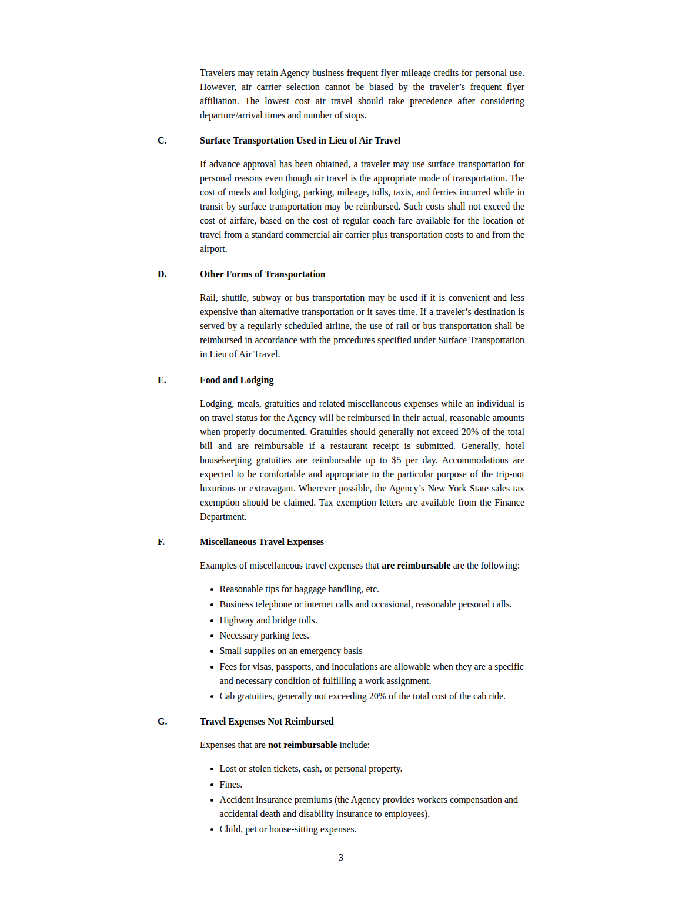Travelers may retain Agency business frequent flyer mileage credits for personal use. However, air carrier selection cannot be biased by the traveler’s frequent flyer affiliation. The lowest cost air travel should take precedence after considering departure/arrival times and number of stops.
C. Surface Transportation Used in Lieu of Air Travel
If advance approval has been obtained, a traveler may use surface transportation for personal reasons even though air travel is the appropriate mode of transportation. The cost of meals and lodging, parking, mileage, tolls, taxis, and ferries incurred while in transit by surface transportation may be reimbursed. Such costs shall not exceed the cost of airfare, based on the cost of regular coach fare available for the location of travel from a standard commercial air carrier plus transportation costs to and from the airport.
D. Other Forms of Transportation
Rail, shuttle, subway or bus transportation may be used if it is convenient and less expensive than alternative transportation or it saves time. If a traveler’s destination is served by a regularly scheduled airline, the use of rail or bus transportation shall be reimbursed in accordance with the procedures specified under Surface Transportation in Lieu of Air Travel.
E. Food and Lodging
Lodging, meals, gratuities and related miscellaneous expenses while an individual is on travel status for the Agency will be reimbursed in their actual, reasonable amounts when properly documented. Gratuities should generally not exceed 20% of the total bill and are reimbursable if a restaurant receipt is submitted. Generally, hotel housekeeping gratuities are reimbursable up to $5 per day. Accommodations are expected to be comfortable and appropriate to the particular purpose of the trip-not luxurious or extravagant. Wherever possible, the Agency’s New York State sales tax exemption should be claimed. Tax exemption letters are available from the Finance Department.
F. Miscellaneous Travel Expenses
Examples of miscellaneous travel expenses that are reimbursable are the following:
Reasonable tips for baggage handling, etc.
Business telephone or internet calls and occasional, reasonable personal calls.
Highway and bridge tolls.
Necessary parking fees.
Small supplies on an emergency basis
Fees for visas, passports, and inoculations are allowable when they are a specific and necessary condition of fulfilling a work assignment.
Cab gratuities, generally not exceeding 20% of the total cost of the cab ride.
G. Travel Expenses Not Reimbursed
Expenses that are not reimbursable include:
Lost or stolen tickets, cash, or personal property.
Fines.
Accident insurance premiums (the Agency provides workers compensation and accidental death and disability insurance to employees).
Child, pet or house-sitting expenses.
3